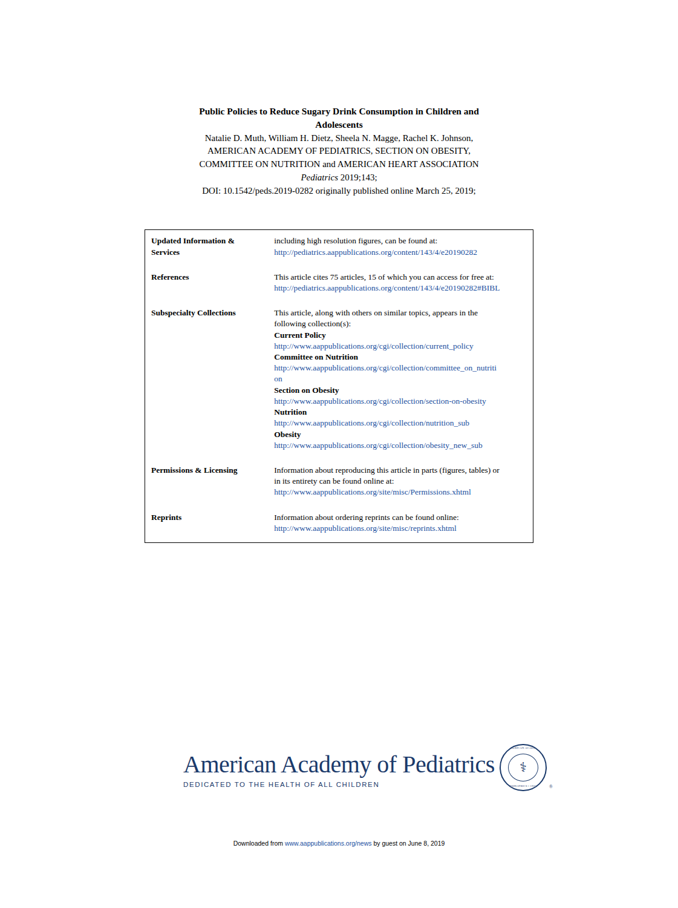Public Policies to Reduce Sugary Drink Consumption in Children and
Adolescents
Natalie D. Muth, William H. Dietz, Sheela N. Magge, Rachel K. Johnson,
AMERICAN ACADEMY OF PEDIATRICS, SECTION ON OBESITY,
COMMITTEE ON NUTRITION and AMERICAN HEART ASSOCIATION
Pediatrics 2019;143;
DOI: 10.1542/peds.2019-0282 originally published online March 25, 2019;
| Updated Information & Services | including high resolution figures, can be found at: http://pediatrics.aappublications.org/content/143/4/e20190282 |
| References | This article cites 75 articles, 15 of which you can access for free at: http://pediatrics.aappublications.org/content/143/4/e20190282#BIBL |
| Subspecialty Collections | This article, along with others on similar topics, appears in the following collection(s): Current Policy http://www.aappublications.org/cgi/collection/current_policy Committee on Nutrition http://www.aappublications.org/cgi/collection/committee_on_nutriti on Section on Obesity http://www.aappublications.org/cgi/collection/section-on-obesity Nutrition http://www.aappublications.org/cgi/collection/nutrition_sub Obesity http://www.aappublications.org/cgi/collection/obesity_new_sub |
| Permissions & Licensing | Information about reproducing this article in parts (figures, tables) or in its entirety can be found online at: http://www.aappublications.org/site/misc/Permissions.xhtml |
| Reprints | Information about ordering reprints can be found online: http://www.aappublications.org/site/misc/reprints.xhtml |
American Academy of Pediatrics
DEDICATED TO THE HEALTH OF ALL CHILDREN
THE AMERICAN ACADEMY OF
⚕
PEDIATRICS • 1930
®
Downloaded from www.aappublications.org/news by guest on June 8, 2019